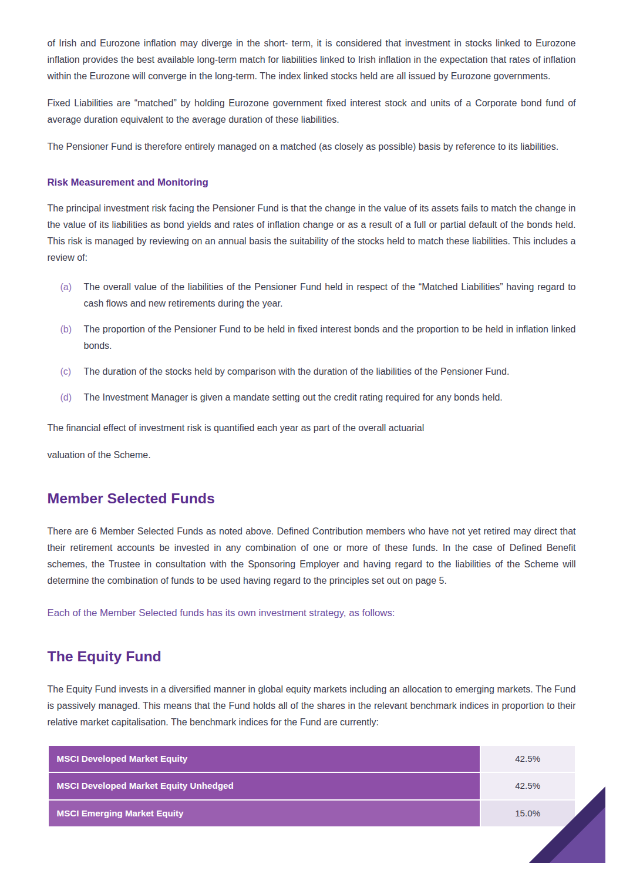of Irish and Eurozone inflation may diverge in the short- term, it is considered that investment in stocks linked to Eurozone inflation provides the best available long-term match for liabilities linked to Irish inflation in the expectation that rates of inflation within the Eurozone will converge in the long-term. The index linked stocks held are all issued by Eurozone governments.
Fixed Liabilities are “matched” by holding Eurozone government fixed interest stock and units of a Corporate bond fund of average duration equivalent to the average duration of these liabilities.
The Pensioner Fund is therefore entirely managed on a matched (as closely as possible) basis by reference to its liabilities.
Risk Measurement and Monitoring
The principal investment risk facing the Pensioner Fund is that the change in the value of its assets fails to match the change in the value of its liabilities as bond yields and rates of inflation change or as a result of a full or partial default of the bonds held. This risk is managed by reviewing on an annual basis the suitability of the stocks held to match these liabilities. This includes a review of:
The overall value of the liabilities of the Pensioner Fund held in respect of the “Matched Liabilities” having regard to cash flows and new retirements during the year.
The proportion of the Pensioner Fund to be held in fixed interest bonds and the proportion to be held in inflation linked bonds.
The duration of the stocks held by comparison with the duration of the liabilities of the Pensioner Fund.
The Investment Manager is given a mandate setting out the credit rating required for any bonds held.
The financial effect of investment risk is quantified each year as part of the overall actuarial
valuation of the Scheme.
Member Selected Funds
There are 6 Member Selected Funds as noted above. Defined Contribution members who have not yet retired may direct that their retirement accounts be invested in any combination of one or more of these funds. In the case of Defined Benefit schemes, the Trustee in consultation with the Sponsoring Employer and having regard to the liabilities of the Scheme will determine the combination of funds to be used having regard to the principles set out on page 5.
Each of the Member Selected funds has its own investment strategy, as follows:
The Equity Fund
The Equity Fund invests in a diversified manner in global equity markets including an allocation to emerging markets. The Fund is passively managed. This means that the Fund holds all of the shares in the relevant benchmark indices in proportion to their relative market capitalisation. The benchmark indices for the Fund are currently:
| MSCI Developed Market Equity | 42.5% |
| MSCI Developed Market Equity Unhedged | 42.5% |
| MSCI Emerging Market Equity | 15.0% |